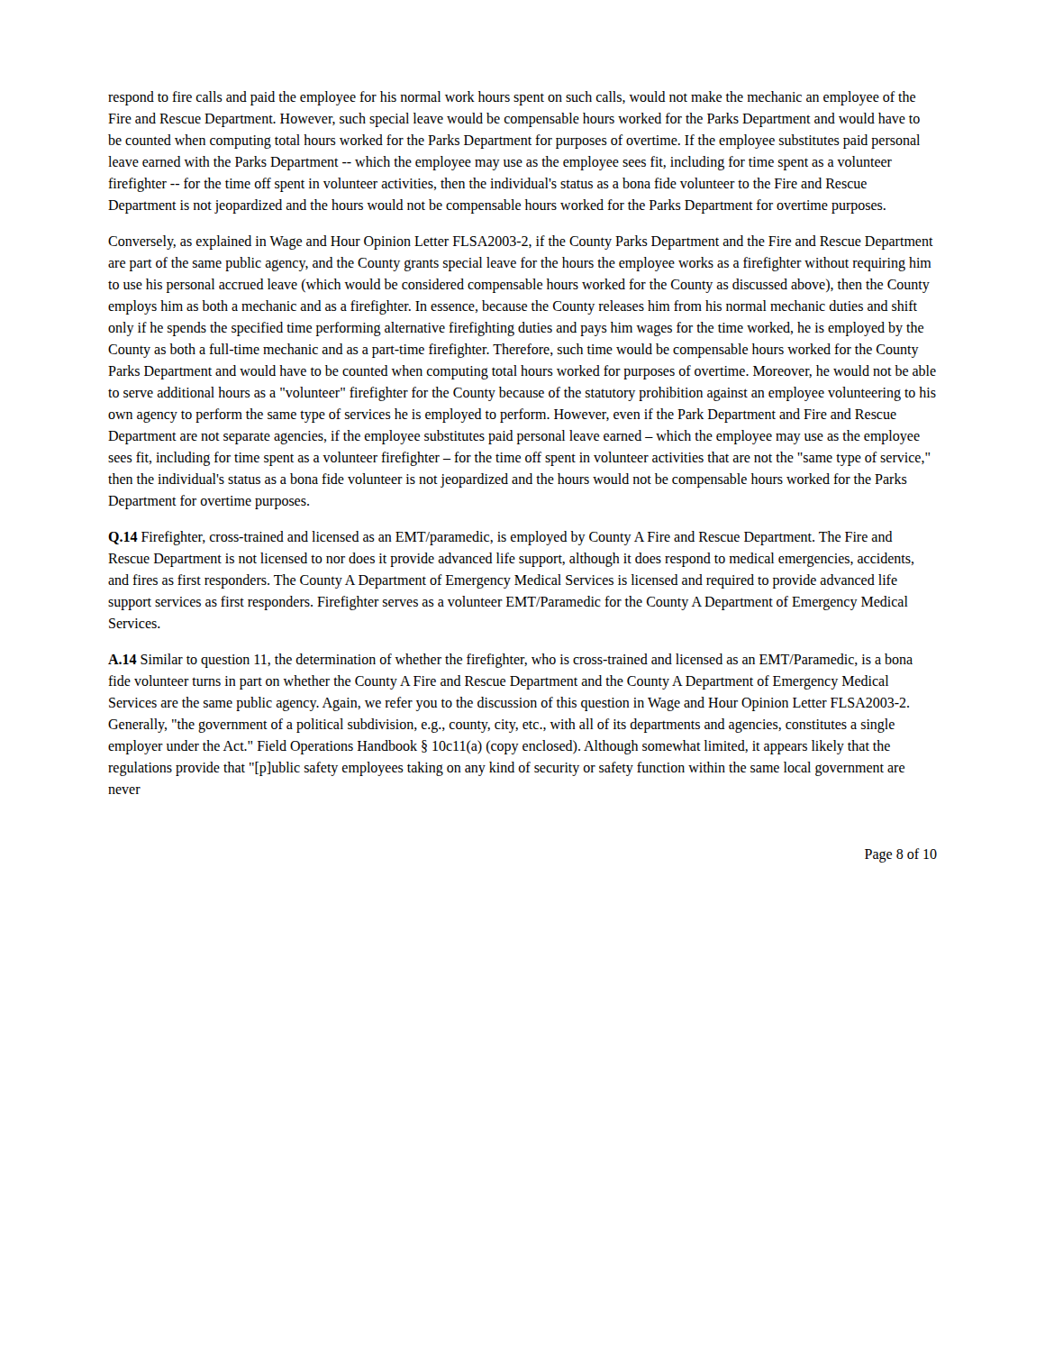respond to fire calls and paid the employee for his normal work hours spent on such calls, would not make the mechanic an employee of the Fire and Rescue Department. However, such special leave would be compensable hours worked for the Parks Department and would have to be counted when computing total hours worked for the Parks Department for purposes of overtime. If the employee substitutes paid personal leave earned with the Parks Department -- which the employee may use as the employee sees fit, including for time spent as a volunteer firefighter -- for the time off spent in volunteer activities, then the individual's status as a bona fide volunteer to the Fire and Rescue Department is not jeopardized and the hours would not be compensable hours worked for the Parks Department for overtime purposes.
Conversely, as explained in Wage and Hour Opinion Letter FLSA2003-2, if the County Parks Department and the Fire and Rescue Department are part of the same public agency, and the County grants special leave for the hours the employee works as a firefighter without requiring him to use his personal accrued leave (which would be considered compensable hours worked for the County as discussed above), then the County employs him as both a mechanic and as a firefighter. In essence, because the County releases him from his normal mechanic duties and shift only if he spends the specified time performing alternative firefighting duties and pays him wages for the time worked, he is employed by the County as both a full-time mechanic and as a part-time firefighter. Therefore, such time would be compensable hours worked for the County Parks Department and would have to be counted when computing total hours worked for purposes of overtime. Moreover, he would not be able to serve additional hours as a "volunteer" firefighter for the County because of the statutory prohibition against an employee volunteering to his own agency to perform the same type of services he is employed to perform. However, even if the Park Department and Fire and Rescue Department are not separate agencies, if the employee substitutes paid personal leave earned – which the employee may use as the employee sees fit, including for time spent as a volunteer firefighter – for the time off spent in volunteer activities that are not the "same type of service," then the individual's status as a bona fide volunteer is not jeopardized and the hours would not be compensable hours worked for the Parks Department for overtime purposes.
Q.14 Firefighter, cross-trained and licensed as an EMT/paramedic, is employed by County A Fire and Rescue Department. The Fire and Rescue Department is not licensed to nor does it provide advanced life support, although it does respond to medical emergencies, accidents, and fires as first responders. The County A Department of Emergency Medical Services is licensed and required to provide advanced life support services as first responders. Firefighter serves as a volunteer EMT/Paramedic for the County A Department of Emergency Medical Services.
A.14 Similar to question 11, the determination of whether the firefighter, who is cross-trained and licensed as an EMT/Paramedic, is a bona fide volunteer turns in part on whether the County A Fire and Rescue Department and the County A Department of Emergency Medical Services are the same public agency. Again, we refer you to the discussion of this question in Wage and Hour Opinion Letter FLSA2003-2. Generally, "the government of a political subdivision, e.g., county, city, etc., with all of its departments and agencies, constitutes a single employer under the Act." Field Operations Handbook § 10c11(a) (copy enclosed). Although somewhat limited, it appears likely that the regulations provide that "[p]ublic safety employees taking on any kind of security or safety function within the same local government are never
Page 8 of 10